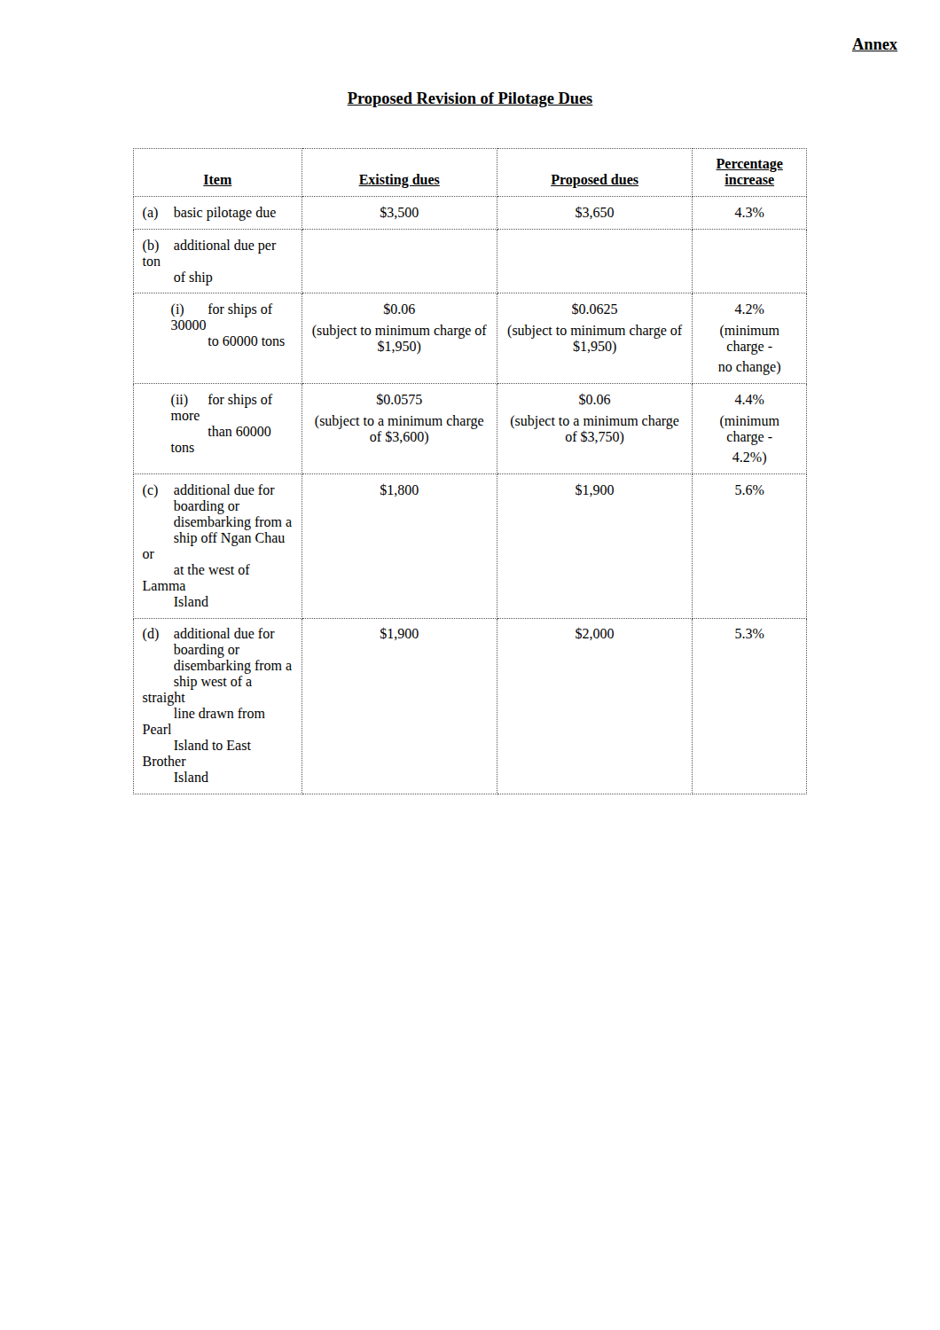Annex
Proposed Revision of Pilotage Dues
| Item | Existing dues | Proposed dues | Percentage increase |
| --- | --- | --- | --- |
| (a) basic pilotage due | $3,500 | $3,650 | 4.3% |
| (b) additional due per ton of ship | | | |
| (i) for ships of 30000 to 60000 tons | $0.06 (subject to minimum charge of $1,950) | $0.0625 (subject to minimum charge of $1,950) | 4.2% (minimum charge - no change) |
| (ii) for ships of more than 60000 tons | $0.0575 (subject to a minimum charge of $3,600) | $0.06 (subject to a minimum charge of $3,750) | 4.4% (minimum charge - 4.2%) |
| (c) additional due for boarding or disembarking from a ship off Ngan Chau or at the west of Lamma Island | $1,800 | $1,900 | 5.6% |
| (d) additional due for boarding or disembarking from a ship west of a straight line drawn from Pearl Island to East Brother Island | $1,900 | $2,000 | 5.3% |